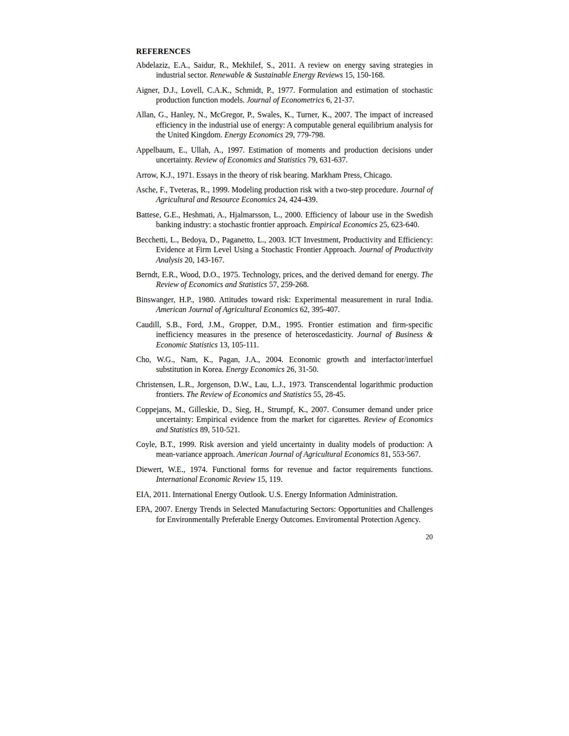REFERENCES
Abdelaziz, E.A., Saidur, R., Mekhilef, S., 2011. A review on energy saving strategies in industrial sector. Renewable & Sustainable Energy Reviews 15, 150-168.
Aigner, D.J., Lovell, C.A.K., Schmidt, P., 1977. Formulation and estimation of stochastic production function models. Journal of Econometrics 6, 21-37.
Allan, G., Hanley, N., McGregor, P., Swales, K., Turner, K., 2007. The impact of increased efficiency in the industrial use of energy: A computable general equilibrium analysis for the United Kingdom. Energy Economics 29, 779-798.
Appelbaum, E., Ullah, A., 1997. Estimation of moments and production decisions under uncertainty. Review of Economics and Statistics 79, 631-637.
Arrow, K.J., 1971. Essays in the theory of risk bearing. Markham Press, Chicago.
Asche, F., Tveteras, R., 1999. Modeling production risk with a two-step procedure. Journal of Agricultural and Resource Economics 24, 424-439.
Battese, G.E., Heshmati, A., Hjalmarsson, L., 2000. Efficiency of labour use in the Swedish banking industry: a stochastic frontier approach. Empirical Economics 25, 623-640.
Becchetti, L., Bedoya, D., Paganetto, L., 2003. ICT Investment, Productivity and Efficiency: Evidence at Firm Level Using a Stochastic Frontier Approach. Journal of Productivity Analysis 20, 143-167.
Berndt, E.R., Wood, D.O., 1975. Technology, prices, and the derived demand for energy. The Review of Economics and Statistics 57, 259-268.
Binswanger, H.P., 1980. Attitudes toward risk: Experimental measurement in rural India. American Journal of Agricultural Economics 62, 395-407.
Caudill, S.B., Ford, J.M., Gropper, D.M., 1995. Frontier estimation and firm-specific inefficiency measures in the presence of heteroscedasticity. Journal of Business & Economic Statistics 13, 105-111.
Cho, W.G., Nam, K., Pagan, J.A., 2004. Economic growth and interfactor/interfuel substitution in Korea. Energy Economics 26, 31-50.
Christensen, L.R., Jorgenson, D.W., Lau, L.J., 1973. Transcendental logarithmic production frontiers. The Review of Economics and Statistics 55, 28-45.
Coppejans, M., Gilleskie, D., Sieg, H., Strumpf, K., 2007. Consumer demand under price uncertainty: Empirical evidence from the market for cigarettes. Review of Economics and Statistics 89, 510-521.
Coyle, B.T., 1999. Risk aversion and yield uncertainty in duality models of production: A mean-variance approach. American Journal of Agricultural Economics 81, 553-567.
Diewert, W.E., 1974. Functional forms for revenue and factor requirements functions. International Economic Review 15, 119.
EIA, 2011. International Energy Outlook. U.S. Energy Information Administration.
EPA, 2007. Energy Trends in Selected Manufacturing Sectors: Opportunities and Challenges for Environmentally Preferable Energy Outcomes. Enviromental Protection Agency.
20